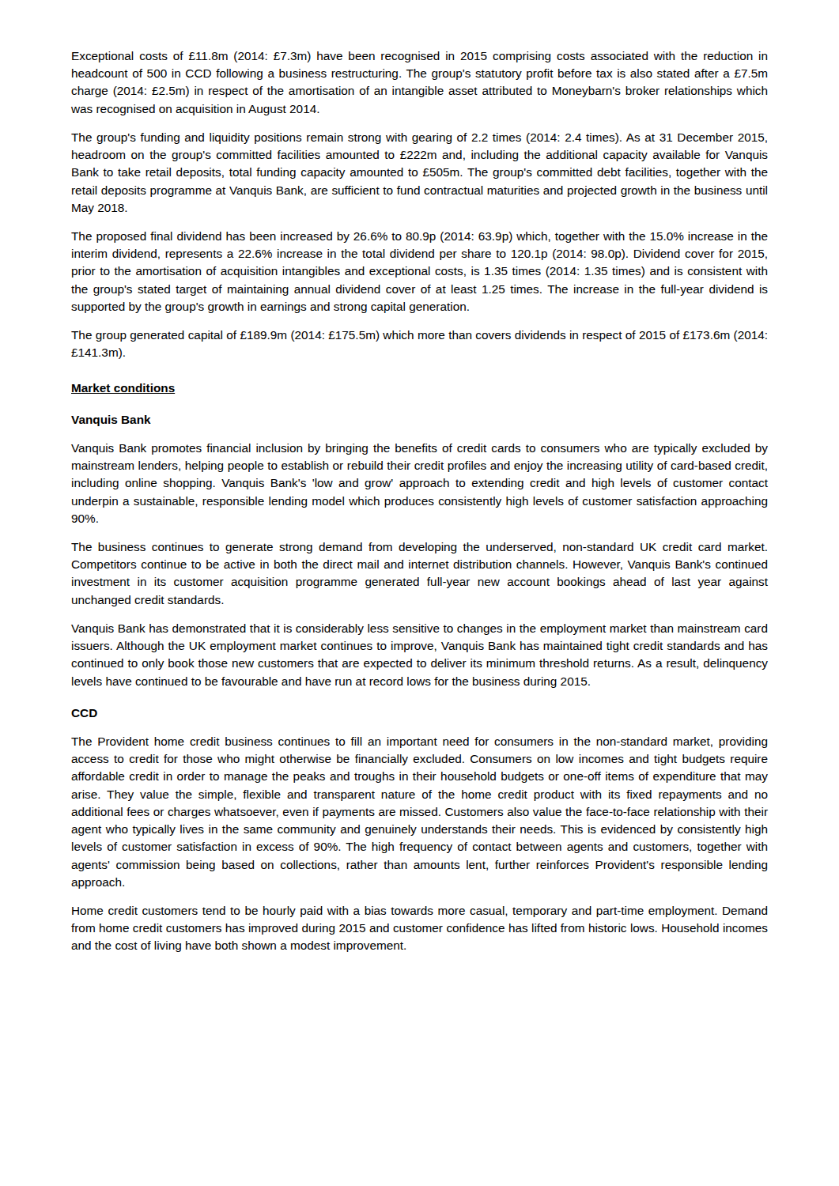Exceptional costs of £11.8m (2014: £7.3m) have been recognised in 2015 comprising costs associated with the reduction in headcount of 500 in CCD following a business restructuring. The group's statutory profit before tax is also stated after a £7.5m charge (2014: £2.5m) in respect of the amortisation of an intangible asset attributed to Moneybarn's broker relationships which was recognised on acquisition in August 2014.
The group's funding and liquidity positions remain strong with gearing of 2.2 times (2014: 2.4 times). As at 31 December 2015, headroom on the group's committed facilities amounted to £222m and, including the additional capacity available for Vanquis Bank to take retail deposits, total funding capacity amounted to £505m. The group's committed debt facilities, together with the retail deposits programme at Vanquis Bank, are sufficient to fund contractual maturities and projected growth in the business until May 2018.
The proposed final dividend has been increased by 26.6% to 80.9p (2014: 63.9p) which, together with the 15.0% increase in the interim dividend, represents a 22.6% increase in the total dividend per share to 120.1p (2014: 98.0p). Dividend cover for 2015, prior to the amortisation of acquisition intangibles and exceptional costs, is 1.35 times (2014: 1.35 times) and is consistent with the group's stated target of maintaining annual dividend cover of at least 1.25 times. The increase in the full-year dividend is supported by the group's growth in earnings and strong capital generation.
The group generated capital of £189.9m (2014: £175.5m) which more than covers dividends in respect of 2015 of £173.6m (2014: £141.3m).
Market conditions
Vanquis Bank
Vanquis Bank promotes financial inclusion by bringing the benefits of credit cards to consumers who are typically excluded by mainstream lenders, helping people to establish or rebuild their credit profiles and enjoy the increasing utility of card-based credit, including online shopping. Vanquis Bank's 'low and grow' approach to extending credit and high levels of customer contact underpin a sustainable, responsible lending model which produces consistently high levels of customer satisfaction approaching 90%.
The business continues to generate strong demand from developing the underserved, non-standard UK credit card market. Competitors continue to be active in both the direct mail and internet distribution channels. However, Vanquis Bank's continued investment in its customer acquisition programme generated full-year new account bookings ahead of last year against unchanged credit standards.
Vanquis Bank has demonstrated that it is considerably less sensitive to changes in the employment market than mainstream card issuers. Although the UK employment market continues to improve, Vanquis Bank has maintained tight credit standards and has continued to only book those new customers that are expected to deliver its minimum threshold returns. As a result, delinquency levels have continued to be favourable and have run at record lows for the business during 2015.
CCD
The Provident home credit business continues to fill an important need for consumers in the non-standard market, providing access to credit for those who might otherwise be financially excluded. Consumers on low incomes and tight budgets require affordable credit in order to manage the peaks and troughs in their household budgets or one-off items of expenditure that may arise. They value the simple, flexible and transparent nature of the home credit product with its fixed repayments and no additional fees or charges whatsoever, even if payments are missed. Customers also value the face-to-face relationship with their agent who typically lives in the same community and genuinely understands their needs. This is evidenced by consistently high levels of customer satisfaction in excess of 90%. The high frequency of contact between agents and customers, together with agents' commission being based on collections, rather than amounts lent, further reinforces Provident's responsible lending approach.
Home credit customers tend to be hourly paid with a bias towards more casual, temporary and part-time employment. Demand from home credit customers has improved during 2015 and customer confidence has lifted from historic lows. Household incomes and the cost of living have both shown a modest improvement.